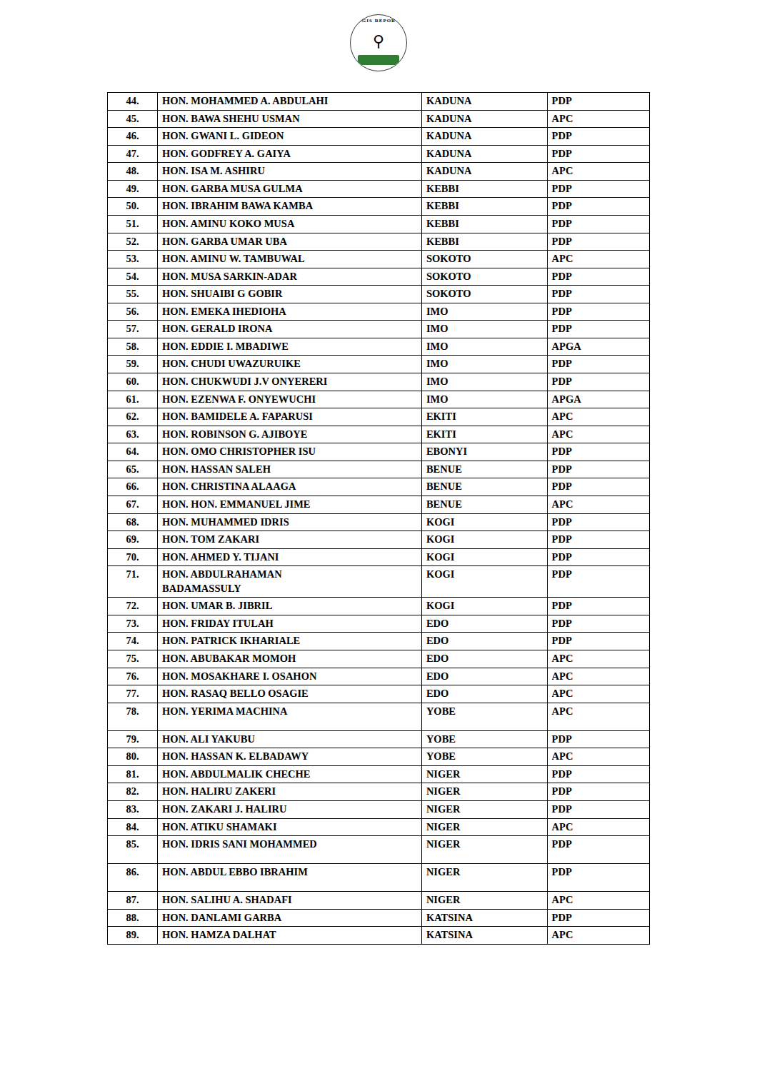LEGIS REPORTS
⚲
| 44. | HON. MOHAMMED A. ABDULAHI | KADUNA | PDP |
| 45. | HON. BAWA SHEHU USMAN | KADUNA | APC |
| 46. | HON. GWANI L. GIDEON | KADUNA | PDP |
| 47. | HON. GODFREY A. GAIYA | KADUNA | PDP |
| 48. | HON. ISA M. ASHIRU | KADUNA | APC |
| 49. | HON. GARBA MUSA GULMA | KEBBI | PDP |
| 50. | HON. IBRAHIM BAWA KAMBA | KEBBI | PDP |
| 51. | HON. AMINU KOKO MUSA | KEBBI | PDP |
| 52. | HON. GARBA UMAR UBA | KEBBI | PDP |
| 53. | HON. AMINU W. TAMBUWAL | SOKOTO | APC |
| 54. | HON. MUSA SARKIN-ADAR | SOKOTO | PDP |
| 55. | HON. SHUAIBI G GOBIR | SOKOTO | PDP |
| 56. | HON. EMEKA IHEDIOHA | IMO | PDP |
| 57. | HON. GERALD IRONA | IMO | PDP |
| 58. | HON. EDDIE I. MBADIWE | IMO | APGA |
| 59. | HON. CHUDI UWAZURUIKE | IMO | PDP |
| 60. | HON. CHUKWUDI J.V ONYERERI | IMO | PDP |
| 61. | HON. EZENWA F. ONYEWUCHI | IMO | APGA |
| 62. | HON. BAMIDELE A. FAPARUSI | EKITI | APC |
| 63. | HON. ROBINSON G. AJIBOYE | EKITI | APC |
| 64. | HON. OMO CHRISTOPHER ISU | EBONYI | PDP |
| 65. | HON. HASSAN SALEH | BENUE | PDP |
| 66. | HON. CHRISTINA ALAAGA | BENUE | PDP |
| 67. | HON. HON. EMMANUEL JIME | BENUE | APC |
| 68. | HON. MUHAMMED IDRIS | KOGI | PDP |
| 69. | HON. TOM ZAKARI | KOGI | PDP |
| 70. | HON. AHMED Y. TIJANI | KOGI | PDP |
| 71. | HON. ABDULRAHAMAN BADAMASSULY | KOGI | PDP |
| 72. | HON. UMAR B. JIBRIL | KOGI | PDP |
| 73. | HON. FRIDAY ITULAH | EDO | PDP |
| 74. | HON. PATRICK IKHARIALE | EDO | PDP |
| 75. | HON. ABUBAKAR MOMOH | EDO | APC |
| 76. | HON. MOSAKHARE I. OSAHON | EDO | APC |
| 77. | HON. RASAQ BELLO OSAGIE | EDO | APC |
| 78. | HON. YERIMA MACHINA | YOBE | APC |
| 79. | HON. ALI YAKUBU | YOBE | PDP |
| 80. | HON. HASSAN K. ELBADAWY | YOBE | APC |
| 81. | HON. ABDULMALIK CHECHE | NIGER | PDP |
| 82. | HON. HALIRU ZAKERI | NIGER | PDP |
| 83. | HON. ZAKARI J. HALIRU | NIGER | PDP |
| 84. | HON. ATIKU SHAMAKI | NIGER | APC |
| 85. | HON. IDRIS SANI MOHAMMED | NIGER | PDP |
| 86. | HON. ABDUL EBBO IBRAHIM | NIGER | PDP |
| 87. | HON. SALIHU A. SHADAFI | NIGER | APC |
| 88. | HON. DANLAMI GARBA | KATSINA | PDP |
| 89. | HON. HAMZA DALHAT | KATSINA | APC |